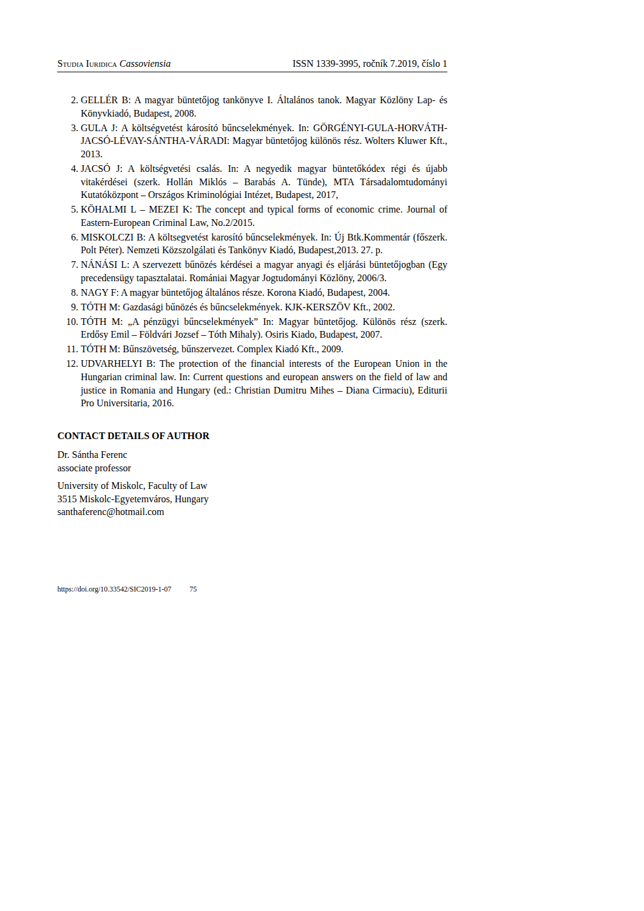Studia Iuridica Cassoviensia
ISSN 1339-3995, ročník 7.2019, číslo 1
GELLÉR B: A magyar büntetőjog tankönyve I. Általános tanok. Magyar Közlöny Lap- és Könyvkiadó, Budapest, 2008.
GULA J: A költségvetést károsító bűncselekmények. In: GÖRGÉNYI-GULA-HORVÁTH-JACSÓ-LÉVAY-SÁNTHA-VÁRADI: Magyar büntetőjog különös rész. Wolters Kluwer Kft., 2013.
JACSÓ J: A költségvetési csalás. In: A negyedik magyar büntetőkódex régi és újabb vitakérdései (szerk. Hollán Miklós – Barabás A. Tünde), MTA Társadalomtudományi Kutatóközpont – Országos Kriminológiai Intézet, Budapest, 2017,
KÖHALMI L – MEZEI K: The concept and typical forms of economic crime. Journal of Eastern-European Criminal Law, No.2/2015.
MISKOLCZI B: A költsegvetést karosító bűncselekmények. In: Új Btk.Kommentár (főszerk. Polt Péter). Nemzeti Közszolgálati és Tankönyv Kiadó, Budapest,2013. 27. p.
NÁNÁSI L: A szervezett bűnözés kérdései a magyar anyagi és eljárási büntetőjogban (Egy precedensügy tapasztalatai. Romániai Magyar Jogtudományi Közlöny, 2006/3.
NAGY F: A magyar büntetőjog általános része. Korona Kiadó, Budapest, 2004.
TÓTH M: Gazdasági bűnözés és bűncselekmények. KJK-KERSZÖV Kft., 2002.
TÓTH M: „A pénzügyi bűncselekmények” In: Magyar büntetőjog. Különös rész (szerk. Erdősy Emil – Földvári Jozsef – Tóth Mihaly). Osiris Kiado, Budapest, 2007.
TÓTH M: Bűnszövetség, bűnszervezet. Complex Kiadó Kft., 2009.
UDVARHELYI B: The protection of the financial interests of the European Union in the Hungarian criminal law. In: Current questions and european answers on the field of law and justice in Romania and Hungary (ed.: Christian Dumitru Mihes – Diana Cirmaciu), Editurii Pro Universitaria, 2016.
CONTACT DETAILS OF AUTHOR
Dr. Sántha Ferenc
associate professor
University of Miskolc, Faculty of Law
3515 Miskolc-Egyetemváros, Hungary
santhaferenc@hotmail.com
https://doi.org/10.33542/SIC2019-1-07 75